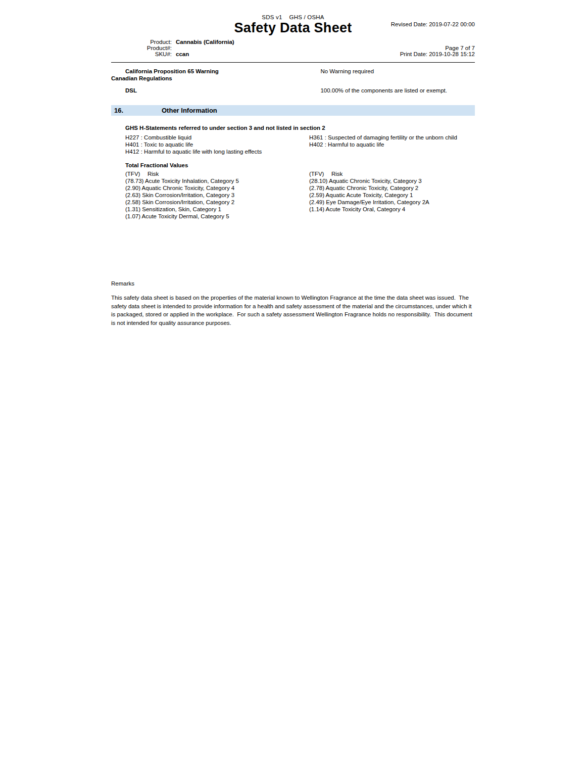SDS v1 GHS / OSHA
Revised Date: 2019-07-22 00:00
Safety Data Sheet
| Product: | Cannabis (California) | |
| Product#: | | Page 7 of 7 |
| SKU#: | ccan | Print Date: 2019-10-28 15:12 |
| California Proposition 65 Warning | No Warning required |
| Canadian Regulations |
| DSL | 100.00% of the components are listed or exempt. |
16. Other Information
GHS H-Statements referred to under section 3 and not listed in section 2
| H227 : Combustible liquid | H361 : Suspected of damaging fertility or the unborn child |
| H401 : Toxic to aquatic life | H402 : Harmful to aquatic life |
| H412 : Harmful to aquatic life with long lasting effects | |
Total Fractional Values
| (TFV) Risk | (TFV) Risk |
| (78.73) Acute Toxicity Inhalation, Category 5 | (28.10) Aquatic Chronic Toxicity, Category 3 |
| (2.90) Aquatic Chronic Toxicity, Category 4 | (2.78) Aquatic Chronic Toxicity, Category 2 |
| (2.63) Skin Corrosion/Irritation, Category 3 | (2.59) Aquatic Acute Toxicity, Category 1 |
| (2.58) Skin Corrosion/Irritation, Category 2 | (2.49) Eye Damage/Eye Irritation, Category 2A |
| (1.31) Sensitization, Skin, Category 1 | (1.14) Acute Toxicity Oral, Category 4 |
| (1.07) Acute Toxicity Dermal, Category 5 | |
Remarks
This safety data sheet is based on the properties of the material known to Wellington Fragrance at the time the data sheet was issued. The safety data sheet is intended to provide information for a health and safety assessment of the material and the circumstances, under which it is packaged, stored or applied in the workplace. For such a safety assessment Wellington Fragrance holds no responsibility. This document is not intended for quality assurance purposes.